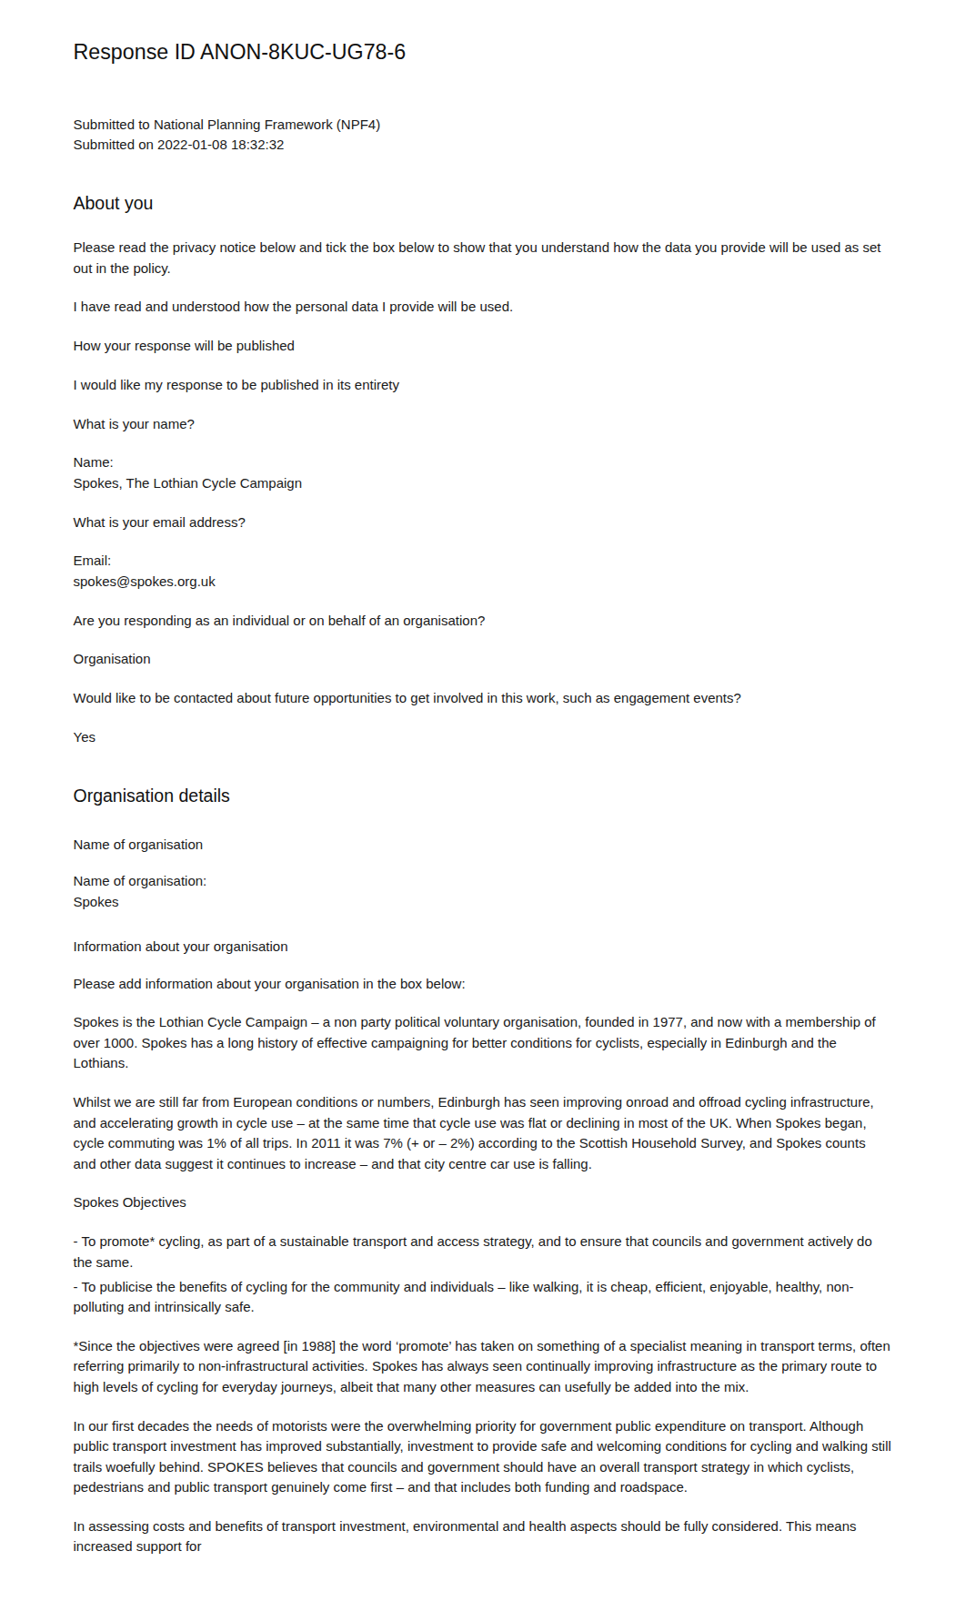Response ID ANON-8KUC-UG78-6
Submitted to National Planning Framework (NPF4)
Submitted on 2022-01-08 18:32:32
About you
Please read the privacy notice below and tick the box below to show that you understand how the data you provide will be used as set out in the policy.
I have read and understood how the personal data I provide will be used.
How your response will be published
I would like my response to be published in its entirety
What is your name?
Name:
Spokes, The Lothian Cycle Campaign
What is your email address?
Email:
spokes@spokes.org.uk
Are you responding as an individual or on behalf of an organisation?
Organisation
Would like to be contacted about future opportunities to get involved in this work, such as engagement events?
Yes
Organisation details
Name of organisation
Name of organisation:
Spokes
Information about your organisation
Please add information about your organisation in the box below:
Spokes is the Lothian Cycle Campaign – a non party political voluntary organisation, founded in 1977, and now with a membership of over 1000. Spokes has a long history of effective campaigning for better conditions for cyclists, especially in Edinburgh and the Lothians.
Whilst we are still far from European conditions or numbers, Edinburgh has seen improving onroad and offroad cycling infrastructure, and accelerating growth in cycle use – at the same time that cycle use was flat or declining in most of the UK. When Spokes began, cycle commuting was 1% of all trips. In 2011 it was 7% (+ or – 2%) according to the Scottish Household Survey, and Spokes counts and other data suggest it continues to increase – and that city centre car use is falling.
Spokes Objectives
- To promote* cycling, as part of a sustainable transport and access strategy, and to ensure that councils and government actively do the same.
- To publicise the benefits of cycling for the community and individuals – like walking, it is cheap, efficient, enjoyable, healthy, non-polluting and intrinsically safe.
*Since the objectives were agreed [in 1988] the word ‘promote’ has taken on something of a specialist meaning in transport terms, often referring primarily to non-infrastructural activities. Spokes has always seen continually improving infrastructure as the primary route to high levels of cycling for everyday journeys, albeit that many other measures can usefully be added into the mix.
In our first decades the needs of motorists were the overwhelming priority for government public expenditure on transport. Although public transport investment has improved substantially, investment to provide safe and welcoming conditions for cycling and walking still trails woefully behind. SPOKES believes that councils and government should have an overall transport strategy in which cyclists, pedestrians and public transport genuinely come first – and that includes both funding and roadspace.
In assessing costs and benefits of transport investment, environmental and health aspects should be fully considered. This means increased support for